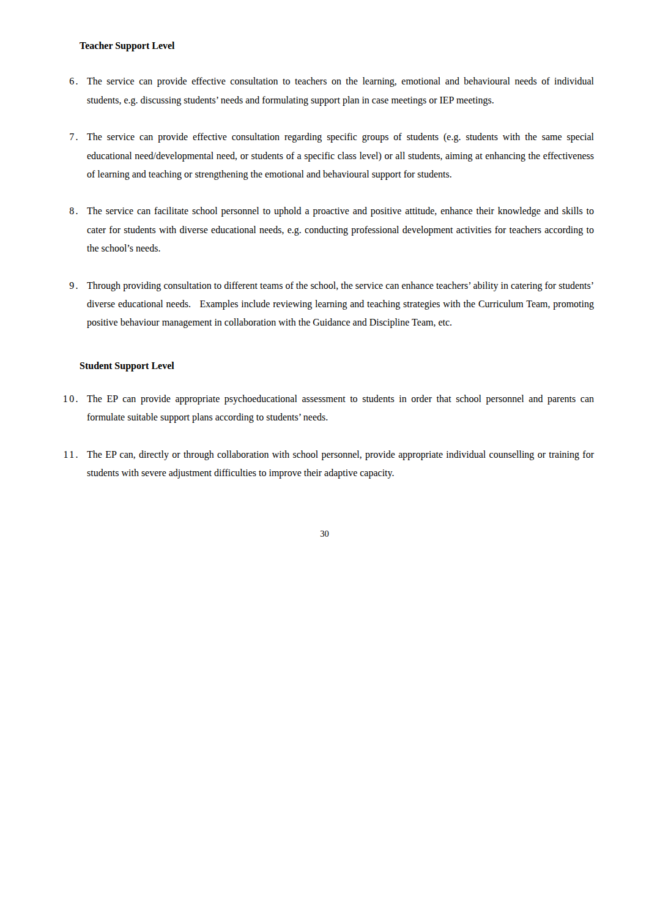Teacher Support Level
6. The service can provide effective consultation to teachers on the learning, emotional and behavioural needs of individual students, e.g. discussing students’ needs and formulating support plan in case meetings or IEP meetings.
7. The service can provide effective consultation regarding specific groups of students (e.g. students with the same special educational need/developmental need, or students of a specific class level) or all students, aiming at enhancing the effectiveness of learning and teaching or strengthening the emotional and behavioural support for students.
8. The service can facilitate school personnel to uphold a proactive and positive attitude, enhance their knowledge and skills to cater for students with diverse educational needs, e.g. conducting professional development activities for teachers according to the school’s needs.
9. Through providing consultation to different teams of the school, the service can enhance teachers’ ability in catering for students’ diverse educational needs. Examples include reviewing learning and teaching strategies with the Curriculum Team, promoting positive behaviour management in collaboration with the Guidance and Discipline Team, etc.
Student Support Level
10. The EP can provide appropriate psychoeducational assessment to students in order that school personnel and parents can formulate suitable support plans according to students’ needs.
11. The EP can, directly or through collaboration with school personnel, provide appropriate individual counselling or training for students with severe adjustment difficulties to improve their adaptive capacity.
30